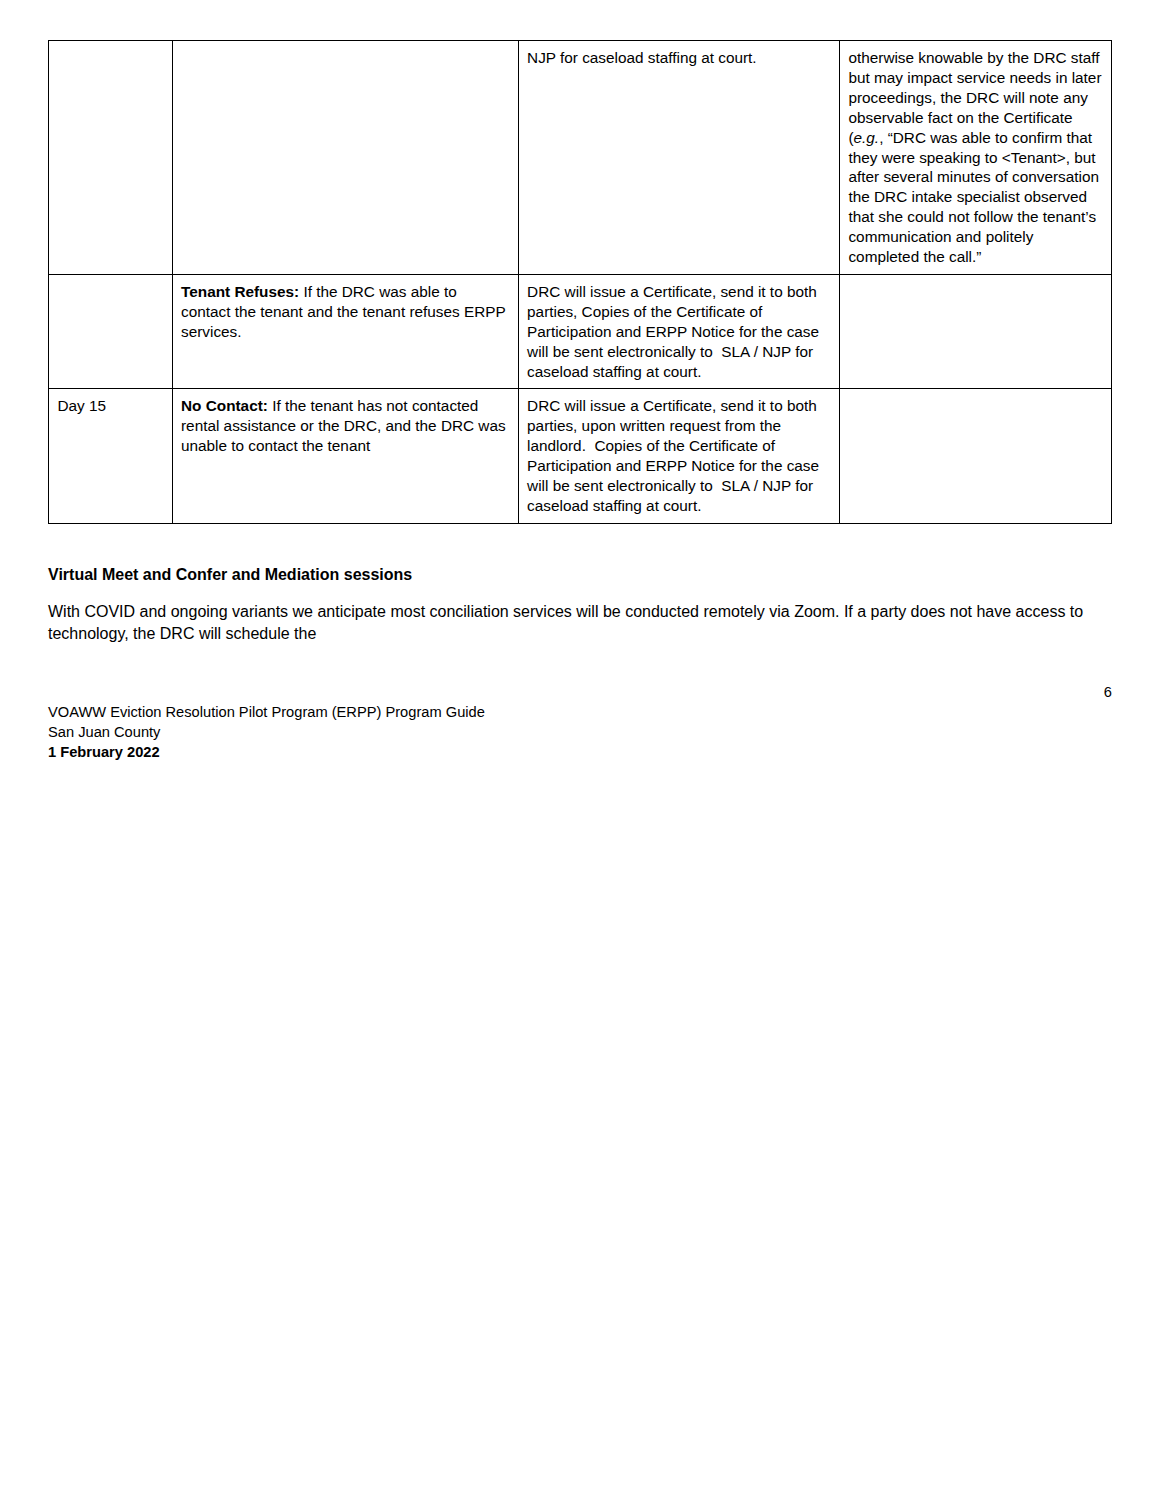| | | NJP for caseload staffing at court. | otherwise knowable by the DRC staff but may impact service needs in later proceedings, the DRC will note any observable fact on the Certificate ( e.g. , “DRC was able to confirm that they were speaking to <Tenant>, but after several minutes of conversation the DRC intake specialist observed that she could not follow the tenant’s communication and politely completed the call.” |
| | Tenant Refuses: If the DRC was able to contact the tenant and the tenant refuses ERPP services. | DRC will issue a Certificate, send it to both parties, Copies of the Certificate of Participation and ERPP Notice for the case will be sent electronically to SLA / NJP for caseload staffing at court. | |
| Day 15 | No Contact: If the tenant has not contacted rental assistance or the DRC, and the DRC was unable to contact the tenant | DRC will issue a Certificate, send it to both parties, upon written request from the landlord. Copies of the Certificate of Participation and ERPP Notice for the case will be sent electronically to SLA / NJP for caseload staffing at court. | |
Virtual Meet and Confer and Mediation sessions
With COVID and ongoing variants we anticipate most conciliation services will be conducted remotely via Zoom. If a party does not have access to technology, the DRC will schedule the
6 VOAWW Eviction Resolution Pilot Program (ERPP) Program Guide
San Juan County
1 February 2022